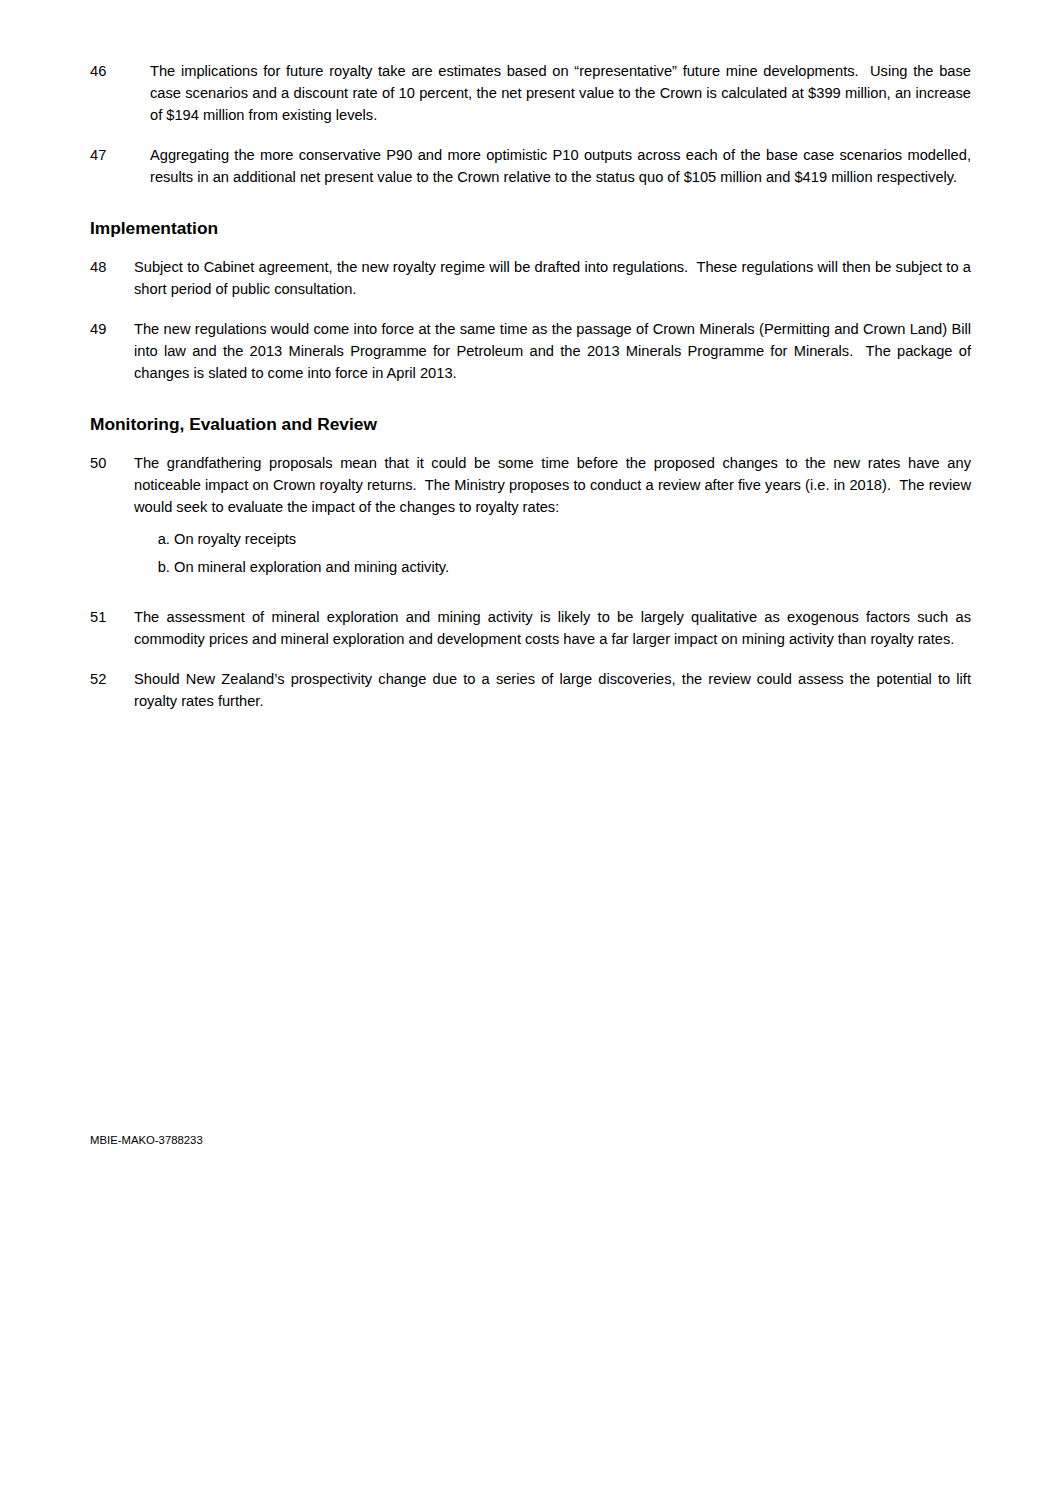46
The implications for future royalty take are estimates based on “representative” future mine developments. Using the base case scenarios and a discount rate of 10 percent, the net present value to the Crown is calculated at $399 million, an increase of $194 million from existing levels.
47
Aggregating the more conservative P90 and more optimistic P10 outputs across each of the base case scenarios modelled, results in an additional net present value to the Crown relative to the status quo of $105 million and $419 million respectively.
Implementation
48
Subject to Cabinet agreement, the new royalty regime will be drafted into regulations. These regulations will then be subject to a short period of public consultation.
49
The new regulations would come into force at the same time as the passage of Crown Minerals (Permitting and Crown Land) Bill into law and the 2013 Minerals Programme for Petroleum and the 2013 Minerals Programme for Minerals. The package of changes is slated to come into force in April 2013.
Monitoring, Evaluation and Review
50
The grandfathering proposals mean that it could be some time before the proposed changes to the new rates have any noticeable impact on Crown royalty returns. The Ministry proposes to conduct a review after five years (i.e. in 2018). The review would seek to evaluate the impact of the changes to royalty rates:
On royalty receipts
On mineral exploration and mining activity.
51
The assessment of mineral exploration and mining activity is likely to be largely qualitative as exogenous factors such as commodity prices and mineral exploration and development costs have a far larger impact on mining activity than royalty rates.
52
Should New Zealand’s prospectivity change due to a series of large discoveries, the review could assess the potential to lift royalty rates further.
MBIE-MAKO-3788233